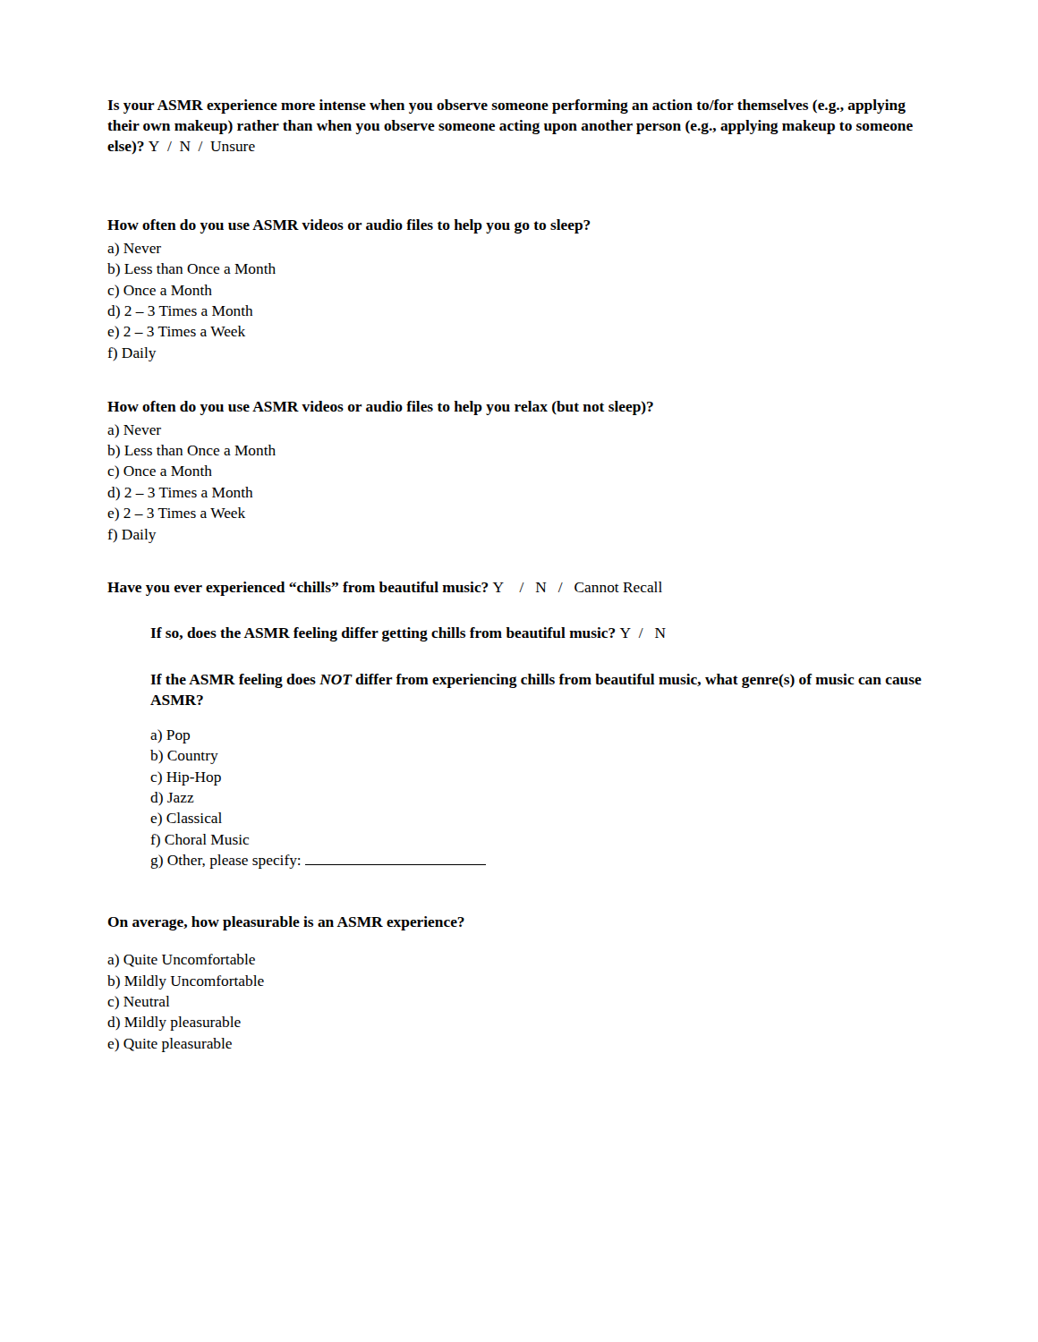Is your ASMR experience more intense when you observe someone performing an action to/for themselves (e.g., applying their own makeup) rather than when you observe someone acting upon another person (e.g., applying makeup to someone else)? Y / N / Unsure
How often do you use ASMR videos or audio files to help you go to sleep?
a) Never
b) Less than Once a Month
c) Once a Month
d) 2 – 3 Times a Month
e) 2 – 3 Times a Week
f) Daily
How often do you use ASMR videos or audio files to help you relax (but not sleep)?
a) Never
b) Less than Once a Month
c) Once a Month
d) 2 – 3 Times a Month
e) 2 – 3 Times a Week
f) Daily
Have you ever experienced “chills” from beautiful music? Y / N / Cannot Recall
If so, does the ASMR feeling differ getting chills from beautiful music? Y / N
If the ASMR feeling does NOT differ from experiencing chills from beautiful music, what genre(s) of music can cause ASMR?
a) Pop
b) Country
c) Hip-Hop
d) Jazz
e) Classical
f) Choral Music
g) Other, please specify:
On average, how pleasurable is an ASMR experience?
a) Quite Uncomfortable
b) Mildly Uncomfortable
c) Neutral
d) Mildly pleasurable
e) Quite pleasurable